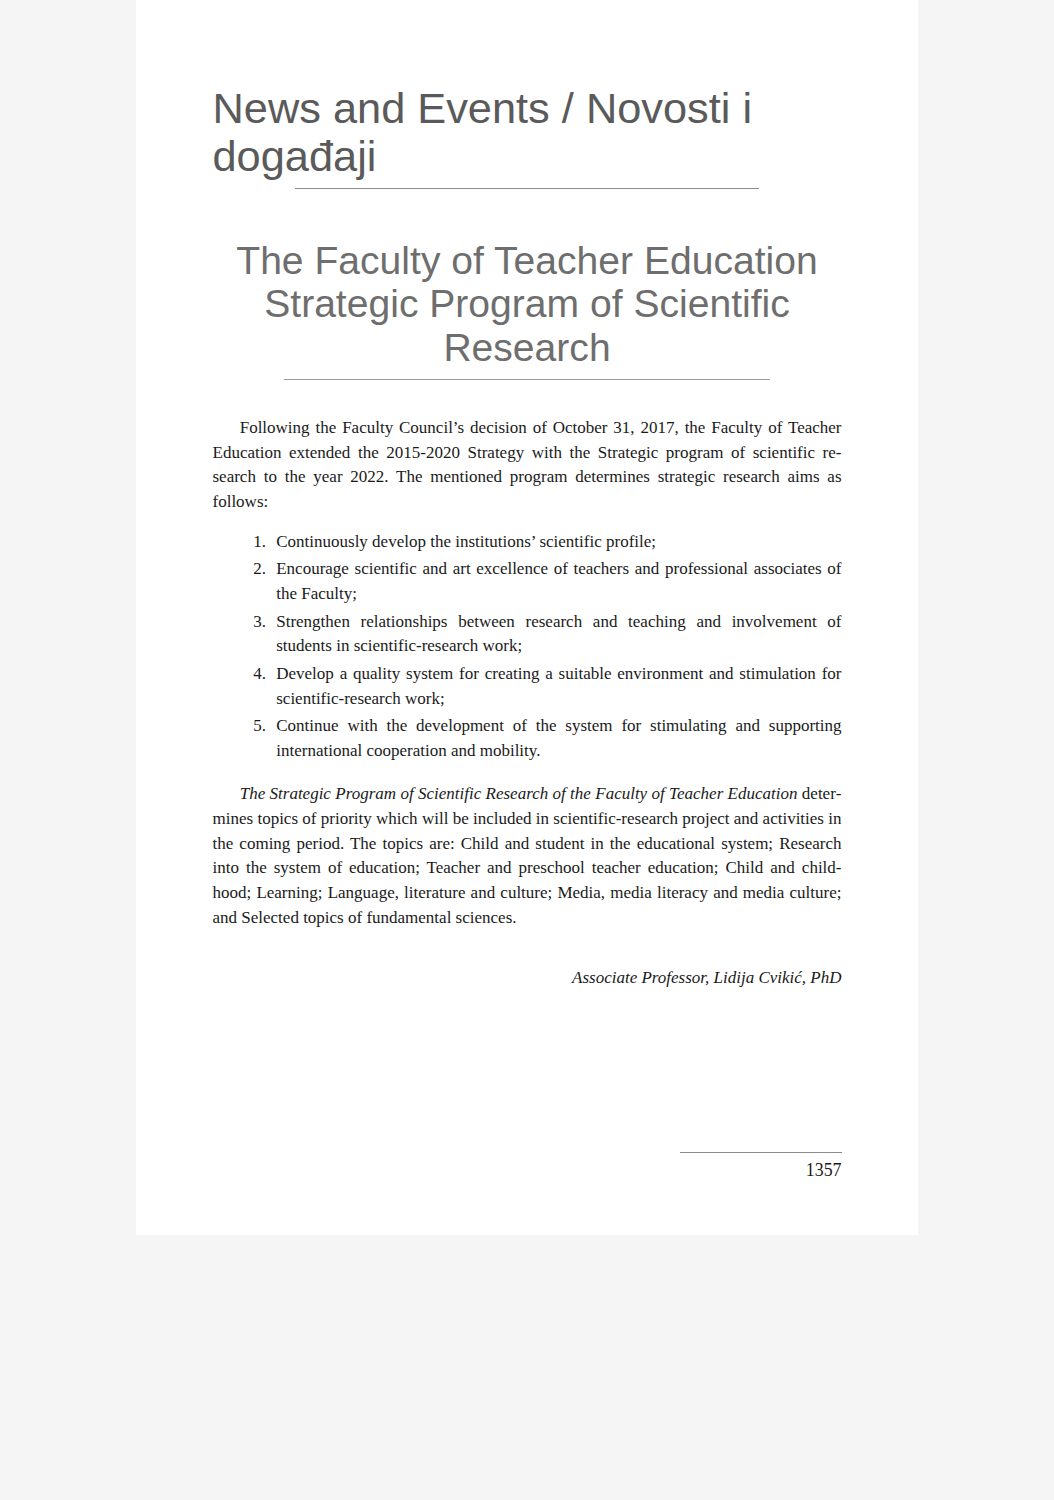News and Events / Novosti i događaji
The Faculty of Teacher Education Strategic Program of Scientific Research
Following the Faculty Council’s decision of October 31, 2017, the Faculty of Teacher Education extended the 2015-2020 Strategy with the Strategic program of scientific research to the year 2022. The mentioned program determines strategic research aims as follows:
Continuously develop the institutions’ scientific profile;
Encourage scientific and art excellence of teachers and professional associates of the Faculty;
Strengthen relationships between research and teaching and involvement of students in scientific-research work;
Develop a quality system for creating a suitable environment and stimulation for scientific-research work;
Continue with the development of the system for stimulating and supporting international cooperation and mobility.
The Strategic Program of Scientific Research of the Faculty of Teacher Education determines topics of priority which will be included in scientific-research project and activities in the coming period. The topics are: Child and student in the educational system; Research into the system of education; Teacher and preschool teacher education; Child and childhood; Learning; Language, literature and culture; Media, media literacy and media culture; and Selected topics of fundamental sciences.
Associate Professor, Lidija Cvikić, PhD
1357